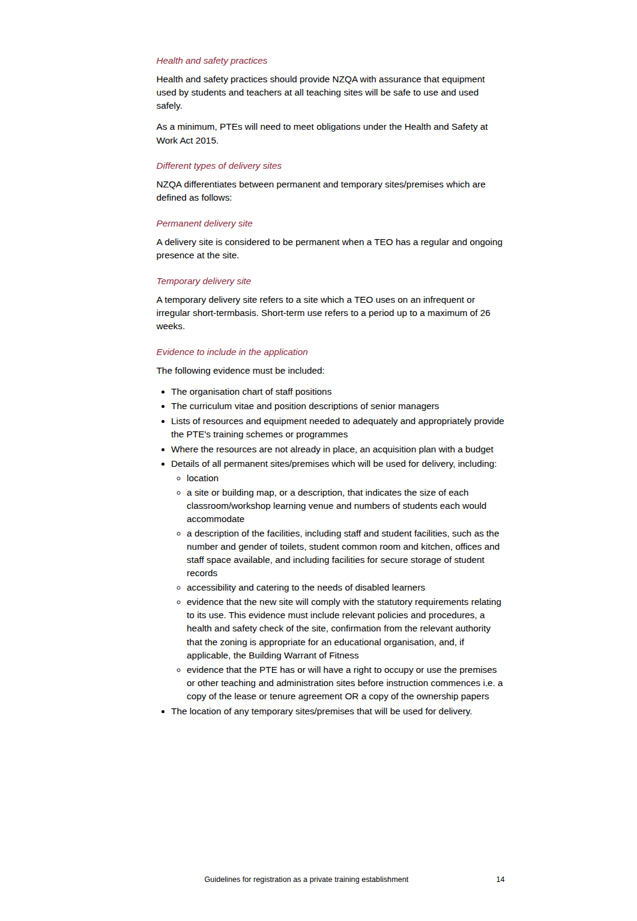Health and safety practices
Health and safety practices should provide NZQA with assurance that equipment used by students and teachers at all teaching sites will be safe to use and used safely.
As a minimum, PTEs will need to meet obligations under the Health and Safety at Work Act 2015.
Different types of delivery sites
NZQA differentiates between permanent and temporary sites/premises which are defined as follows:
Permanent delivery site
A delivery site is considered to be permanent when a TEO has a regular and ongoing presence at the site.
Temporary delivery site
A temporary delivery site refers to a site which a TEO uses on an infrequent or irregular short-termbasis. Short-term use refers to a period up to a maximum of 26 weeks.
Evidence to include in the application
The following evidence must be included:
The organisation chart of staff positions
The curriculum vitae and position descriptions of senior managers
Lists of resources and equipment needed to adequately and appropriately provide the PTE's training schemes or programmes
Where the resources are not already in place, an acquisition plan with a budget
Details of all permanent sites/premises which will be used for delivery, including:
location
a site or building map, or a description, that indicates the size of each classroom/workshop learning venue and numbers of students each would accommodate
a description of the facilities, including staff and student facilities, such as the number and gender of toilets, student common room and kitchen, offices and staff space available, and including facilities for secure storage of student records
accessibility and catering to the needs of disabled learners
evidence that the new site will comply with the statutory requirements relating to its use. This evidence must include relevant policies and procedures, a health and safety check of the site, confirmation from the relevant authority that the zoning is appropriate for an educational organisation, and, if applicable, the Building Warrant of Fitness
evidence that the PTE has or will have a right to occupy or use the premises or other teaching and administration sites before instruction commences i.e. a copy of the lease or tenure agreement OR a copy of the ownership papers
The location of any temporary sites/premises that will be used for delivery.
Guidelines for registration as a private training establishment 14